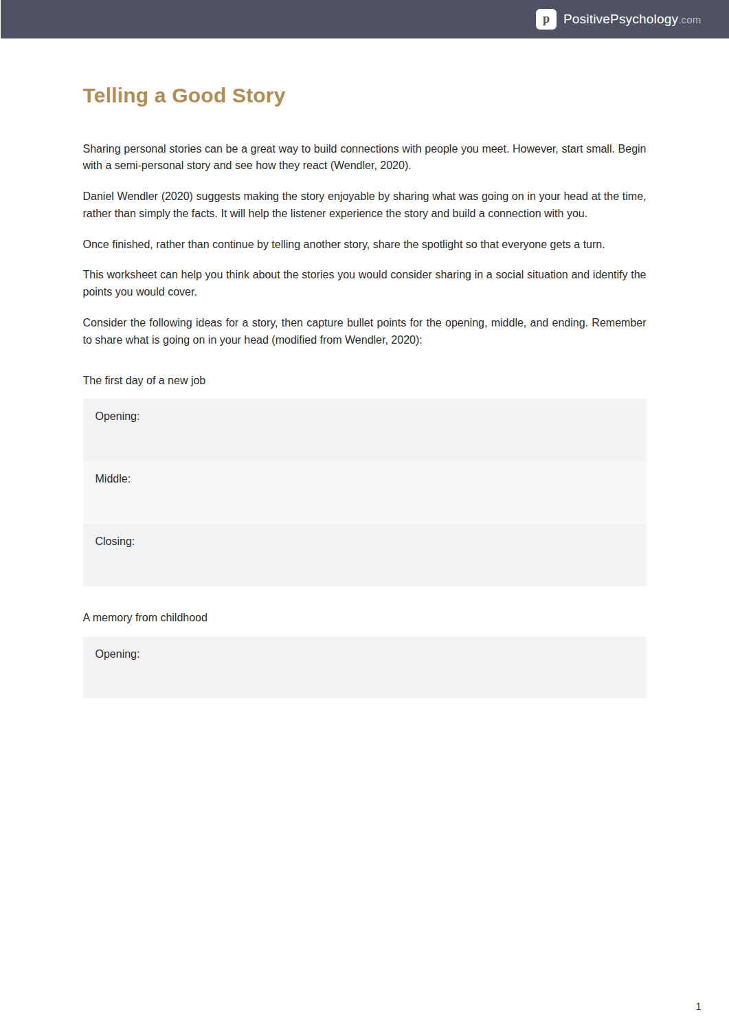p
PositivePsychology.com
Telling a Good Story
Sharing personal stories can be a great way to build connections with people you meet. However, start small. Begin with a semi-personal story and see how they react (Wendler, 2020).
Daniel Wendler (2020) suggests making the story enjoyable by sharing what was going on in your head at the time, rather than simply the facts. It will help the listener experience the story and build a connection with you.
Once finished, rather than continue by telling another story, share the spotlight so that everyone gets a turn.
This worksheet can help you think about the stories you would consider sharing in a social situation and identify the points you would cover.
Consider the following ideas for a story, then capture bullet points for the opening, middle, and ending. Remember to share what is going on in your head (modified from Wendler, 2020):
The first day of a new job
Opening:
Middle:
Closing:
A memory from childhood
Opening:
1